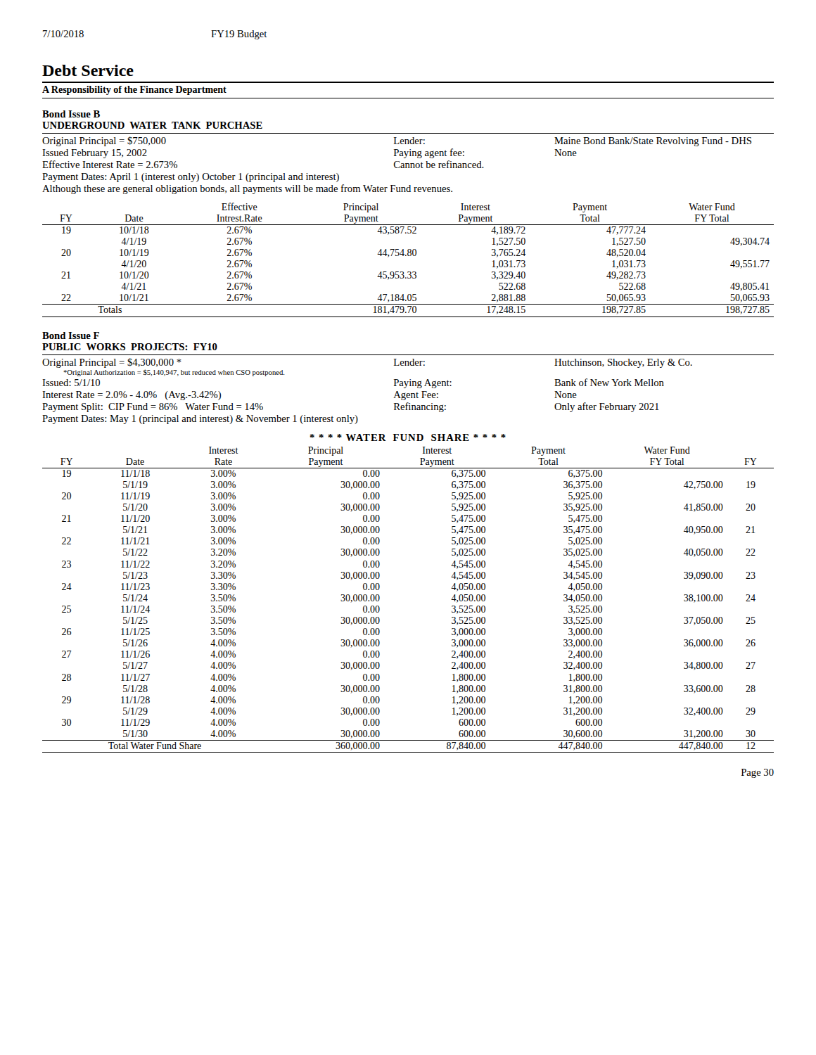7/10/2018
FY19 Budget
Debt Service
A Responsibility of the Finance Department
Bond Issue B
UNDERGROUND WATER TANK PURCHASE
Original Principal = $750,000
Lender:
Maine Bond Bank/State Revolving Fund - DHS
Issued February 15, 2002
Paying agent fee:
None
Effective Interest Rate = 2.673%
Cannot be refinanced.
Payment Dates: April 1 (interest only) October 1 (principal and interest)
Although these are general obligation bonds, all payments will be made from Water Fund revenues.
| | | Effective | Principal | Interest | Payment | Water Fund |
| --- | --- | --- | --- | --- | --- | --- |
| FY | Date | Intrest.Rate | Payment | Payment | Total | FY Total |
| 19 | 10/1/18 | 2.67% | 43,587.52 | 4,189.72 | 47,777.24 | |
| | 4/1/19 | 2.67% | | 1,527.50 | 1,527.50 | 49,304.74 |
| 20 | 10/1/19 | 2.67% | 44,754.80 | 3,765.24 | 48,520.04 | |
| | 4/1/20 | 2.67% | | 1,031.73 | 1,031.73 | 49,551.77 |
| 21 | 10/1/20 | 2.67% | 45,953.33 | 3,329.40 | 49,282.73 | |
| | 4/1/21 | 2.67% | | 522.68 | 522.68 | 49,805.41 |
| 22 | 10/1/21 | 2.67% | 47,184.05 | 2,881.88 | 50,065.93 | 50,065.93 |
| Totals | | 181,479.70 | 17,248.15 | 198,727.85 | 198,727.85 |
Bond Issue F
PUBLIC WORKS PROJECTS: FY10
Original Principal = $4,300,000 *
Lender:
Hutchinson, Shockey, Erly & Co.
*Original Authorization = $5,140,947, but reduced when CSO postponed.
Issued: 5/1/10
Paying Agent:
Bank of New York Mellon
Interest Rate = 2.0% - 4.0% (Avg.-3.42%)
Agent Fee:
None
Payment Split: CIP Fund = 86% Water Fund = 14%
Refinancing:
Only after February 2021
Payment Dates: May 1 (principal and interest) & November 1 (interest only)
* * * * WATER FUND SHARE * * * *
| | | Interest | Principal | Interest | Payment | Water Fund | |
| --- | --- | --- | --- | --- | --- | --- | --- |
| FY | Date | Rate | Payment | Payment | Total | FY Total | FY |
| 19 | 11/1/18 | 3.00% | 0.00 | 6,375.00 | 6,375.00 | | |
| | 5/1/19 | 3.00% | 30,000.00 | 6,375.00 | 36,375.00 | 42,750.00 | 19 |
| 20 | 11/1/19 | 3.00% | 0.00 | 5,925.00 | 5,925.00 | | |
| | 5/1/20 | 3.00% | 30,000.00 | 5,925.00 | 35,925.00 | 41,850.00 | 20 |
| 21 | 11/1/20 | 3.00% | 0.00 | 5,475.00 | 5,475.00 | | |
| | 5/1/21 | 3.00% | 30,000.00 | 5,475.00 | 35,475.00 | 40,950.00 | 21 |
| 22 | 11/1/21 | 3.00% | 0.00 | 5,025.00 | 5,025.00 | | |
| | 5/1/22 | 3.20% | 30,000.00 | 5,025.00 | 35,025.00 | 40,050.00 | 22 |
| 23 | 11/1/22 | 3.20% | 0.00 | 4,545.00 | 4,545.00 | | |
| | 5/1/23 | 3.30% | 30,000.00 | 4,545.00 | 34,545.00 | 39,090.00 | 23 |
| 24 | 11/1/23 | 3.30% | 0.00 | 4,050.00 | 4,050.00 | | |
| | 5/1/24 | 3.50% | 30,000.00 | 4,050.00 | 34,050.00 | 38,100.00 | 24 |
| 25 | 11/1/24 | 3.50% | 0.00 | 3,525.00 | 3,525.00 | | |
| | 5/1/25 | 3.50% | 30,000.00 | 3,525.00 | 33,525.00 | 37,050.00 | 25 |
| 26 | 11/1/25 | 3.50% | 0.00 | 3,000.00 | 3,000.00 | | |
| | 5/1/26 | 4.00% | 30,000.00 | 3,000.00 | 33,000.00 | 36,000.00 | 26 |
| 27 | 11/1/26 | 4.00% | 0.00 | 2,400.00 | 2,400.00 | | |
| | 5/1/27 | 4.00% | 30,000.00 | 2,400.00 | 32,400.00 | 34,800.00 | 27 |
| 28 | 11/1/27 | 4.00% | 0.00 | 1,800.00 | 1,800.00 | | |
| | 5/1/28 | 4.00% | 30,000.00 | 1,800.00 | 31,800.00 | 33,600.00 | 28 |
| 29 | 11/1/28 | 4.00% | 0.00 | 1,200.00 | 1,200.00 | | |
| | 5/1/29 | 4.00% | 30,000.00 | 1,200.00 | 31,200.00 | 32,400.00 | 29 |
| 30 | 11/1/29 | 4.00% | 0.00 | 600.00 | 600.00 | | |
| | 5/1/30 | 4.00% | 30,000.00 | 600.00 | 30,600.00 | 31,200.00 | 30 |
| Total Water Fund Share | 360,000.00 | 87,840.00 | 447,840.00 | 447,840.00 | 12 |
Page 30